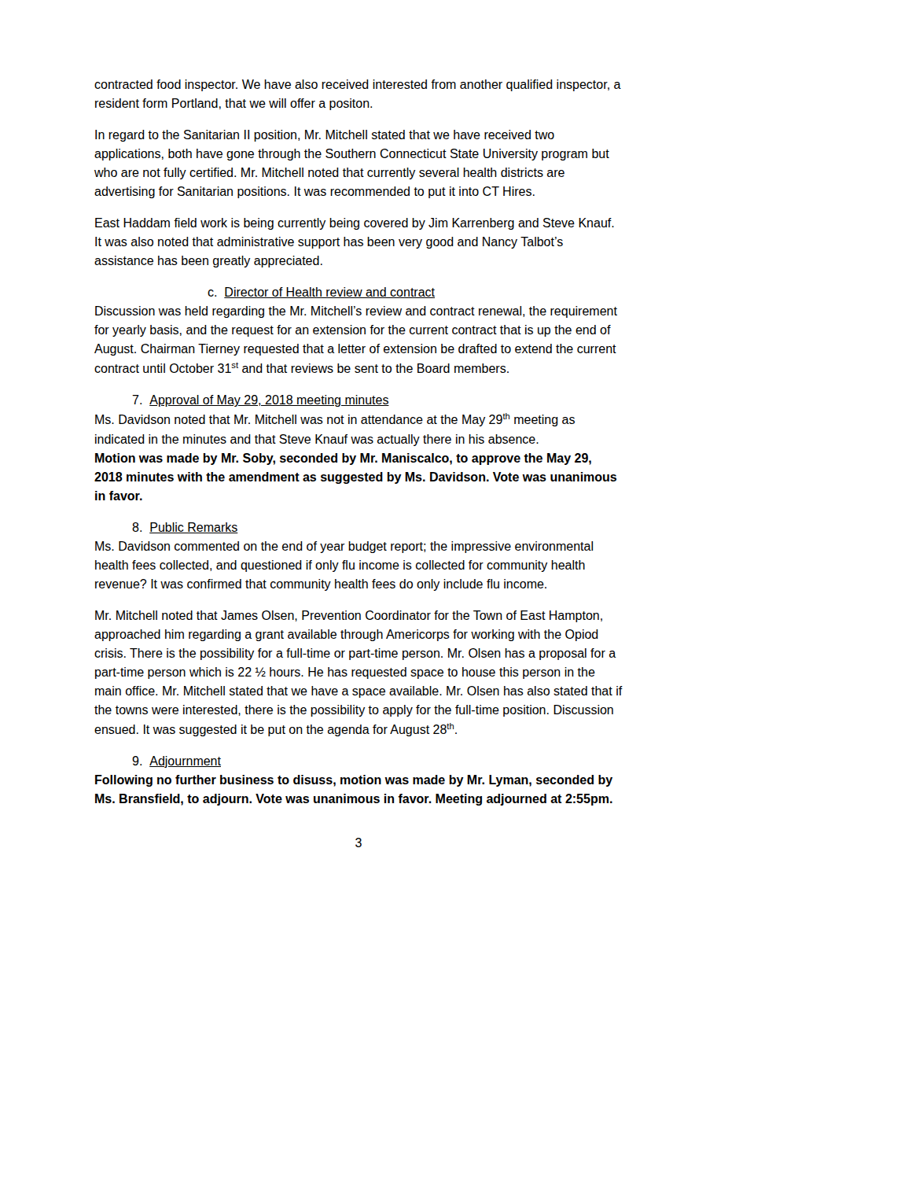contracted food inspector. We have also received interested from another qualified inspector, a resident form Portland, that we will offer a positon.
In regard to the Sanitarian II position, Mr. Mitchell stated that we have received two applications, both have gone through the Southern Connecticut State University program but who are not fully certified. Mr. Mitchell noted that currently several health districts are advertising for Sanitarian positions. It was recommended to put it into CT Hires.
East Haddam field work is being currently being covered by Jim Karrenberg and Steve Knauf. It was also noted that administrative support has been very good and Nancy Talbot’s assistance has been greatly appreciated.
c. Director of Health review and contract
Discussion was held regarding the Mr. Mitchell’s review and contract renewal, the requirement for yearly basis, and the request for an extension for the current contract that is up the end of August. Chairman Tierney requested that a letter of extension be drafted to extend the current contract until October 31st and that reviews be sent to the Board members.
7. Approval of May 29, 2018 meeting minutes
Ms. Davidson noted that Mr. Mitchell was not in attendance at the May 29th meeting as indicated in the minutes and that Steve Knauf was actually there in his absence.
Motion was made by Mr. Soby, seconded by Mr. Maniscalco, to approve the May 29, 2018 minutes with the amendment as suggested by Ms. Davidson. Vote was unanimous in favor.
8. Public Remarks
Ms. Davidson commented on the end of year budget report; the impressive environmental health fees collected, and questioned if only flu income is collected for community health revenue? It was confirmed that community health fees do only include flu income.
Mr. Mitchell noted that James Olsen, Prevention Coordinator for the Town of East Hampton, approached him regarding a grant available through Americorps for working with the Opiod crisis. There is the possibility for a full-time or part-time person. Mr. Olsen has a proposal for a part-time person which is 22 ½ hours. He has requested space to house this person in the main office. Mr. Mitchell stated that we have a space available. Mr. Olsen has also stated that if the towns were interested, there is the possibility to apply for the full-time position. Discussion ensued. It was suggested it be put on the agenda for August 28th.
9. Adjournment
Following no further business to disuss, motion was made by Mr. Lyman, seconded by Ms. Bransfield, to adjourn. Vote was unanimous in favor. Meeting adjourned at 2:55pm.
3